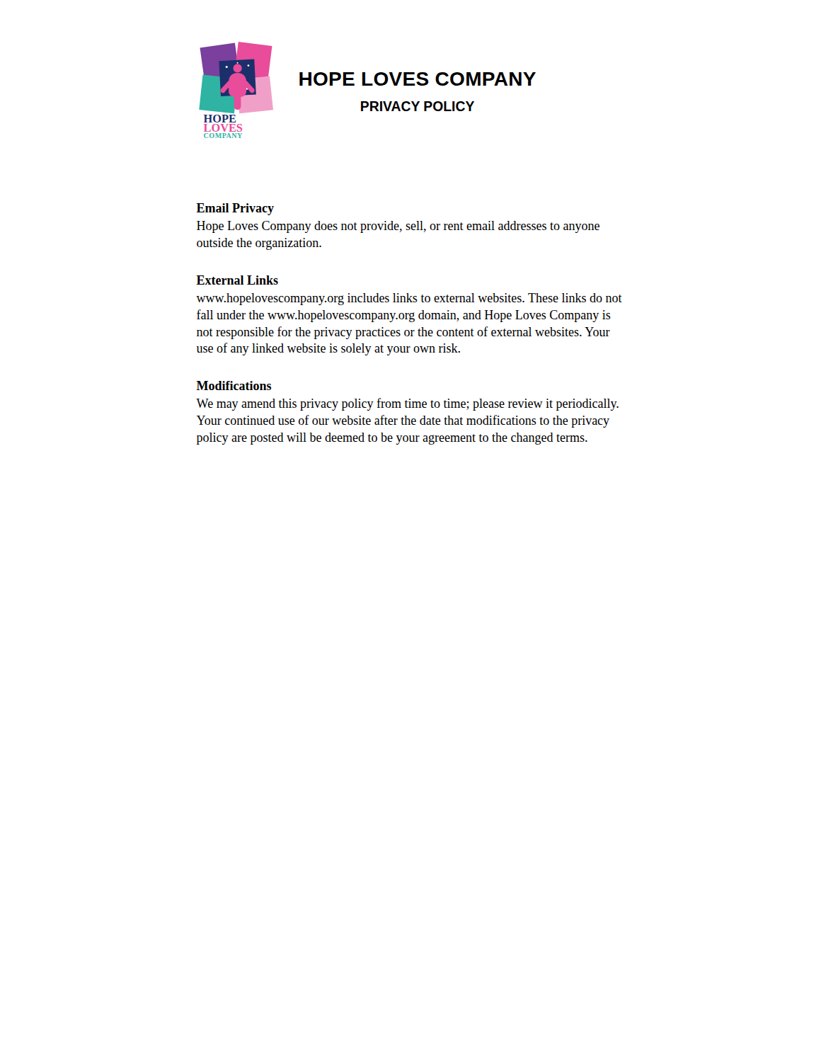HOPE LOVES COMPANY
HOPE LOVES COMPANY
PRIVACY POLICY
Email Privacy
Hope Loves Company does not provide, sell, or rent email addresses to anyone outside the organization.
External Links
www.hopelovescompany.org includes links to external websites. These links do not fall under the www.hopelovescompany.org domain, and Hope Loves Company is not responsible for the privacy practices or the content of external websites. Your use of any linked website is solely at your own risk.
Modifications
We may amend this privacy policy from time to time; please review it periodically. Your continued use of our website after the date that modifications to the privacy policy are posted will be deemed to be your agreement to the changed terms.